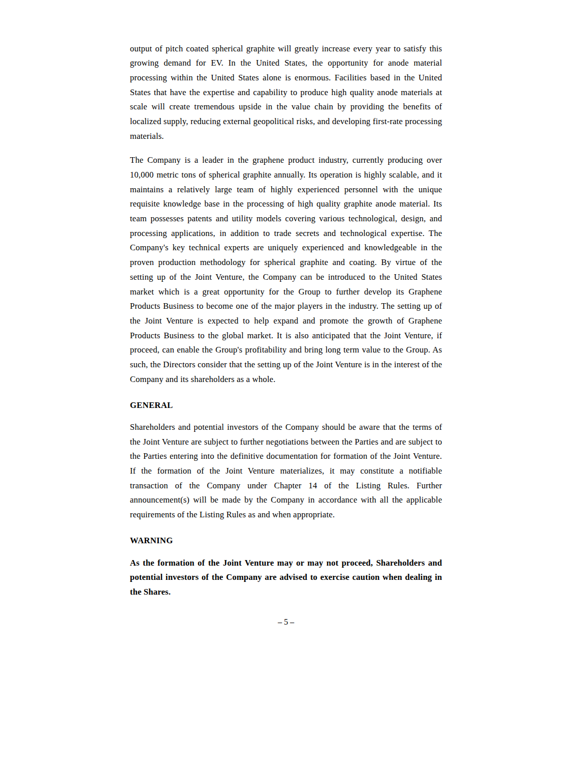output of pitch coated spherical graphite will greatly increase every year to satisfy this growing demand for EV. In the United States, the opportunity for anode material processing within the United States alone is enormous. Facilities based in the United States that have the expertise and capability to produce high quality anode materials at scale will create tremendous upside in the value chain by providing the benefits of localized supply, reducing external geopolitical risks, and developing first-rate processing materials.
The Company is a leader in the graphene product industry, currently producing over 10,000 metric tons of spherical graphite annually. Its operation is highly scalable, and it maintains a relatively large team of highly experienced personnel with the unique requisite knowledge base in the processing of high quality graphite anode material. Its team possesses patents and utility models covering various technological, design, and processing applications, in addition to trade secrets and technological expertise. The Company's key technical experts are uniquely experienced and knowledgeable in the proven production methodology for spherical graphite and coating. By virtue of the setting up of the Joint Venture, the Company can be introduced to the United States market which is a great opportunity for the Group to further develop its Graphene Products Business to become one of the major players in the industry. The setting up of the Joint Venture is expected to help expand and promote the growth of Graphene Products Business to the global market. It is also anticipated that the Joint Venture, if proceed, can enable the Group's profitability and bring long term value to the Group. As such, the Directors consider that the setting up of the Joint Venture is in the interest of the Company and its shareholders as a whole.
GENERAL
Shareholders and potential investors of the Company should be aware that the terms of the Joint Venture are subject to further negotiations between the Parties and are subject to the Parties entering into the definitive documentation for formation of the Joint Venture. If the formation of the Joint Venture materializes, it may constitute a notifiable transaction of the Company under Chapter 14 of the Listing Rules. Further announcement(s) will be made by the Company in accordance with all the applicable requirements of the Listing Rules as and when appropriate.
WARNING
As the formation of the Joint Venture may or may not proceed, Shareholders and potential investors of the Company are advised to exercise caution when dealing in the Shares.
– 5 –